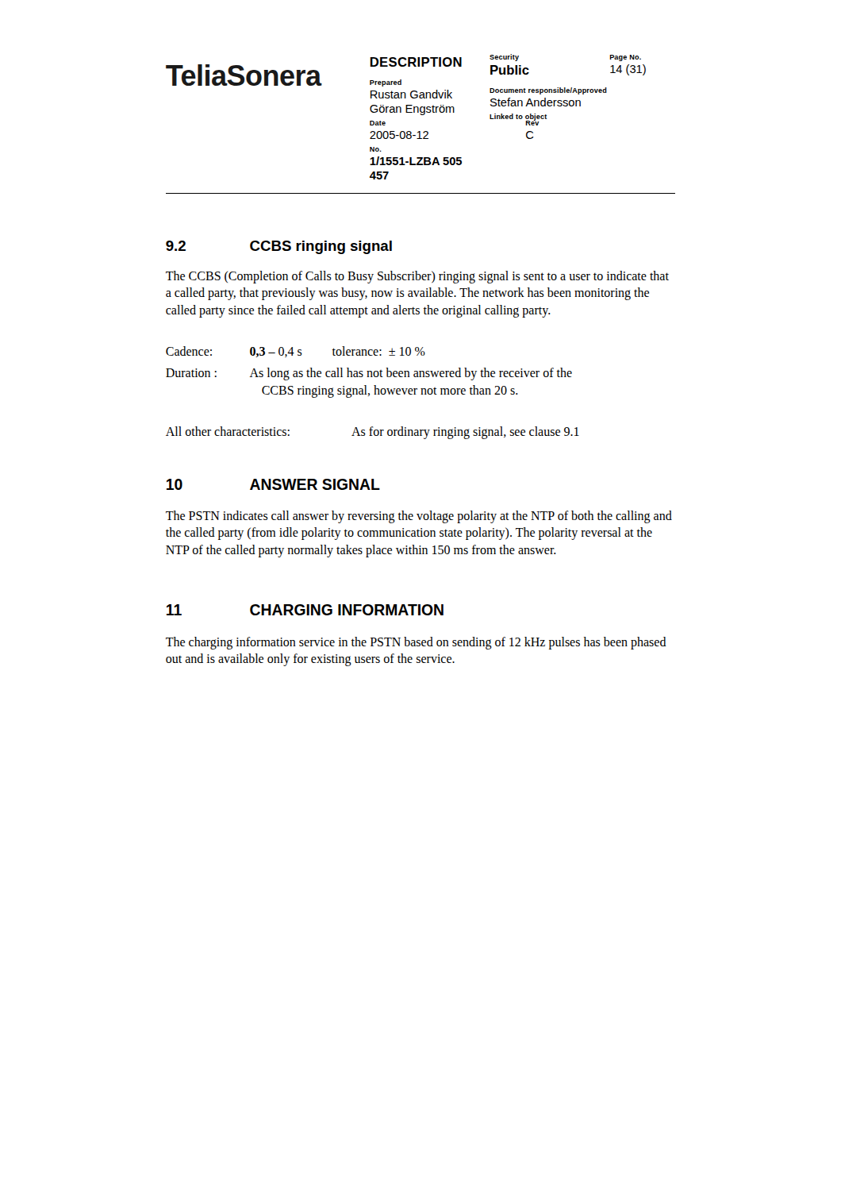TeliaSonera
DESCRIPTION
Prepared
Rustan Gandvik
Göran Engström
Date
2005-08-12
Rev
C
No.
1/1551-LZBA 505 457
Security
Public
Page No.
14 (31)
Document responsible/Approved
Stefan Andersson
Linked to object
9.2 CCBS ringing signal
The CCBS (Completion of Calls to Busy Subscriber) ringing signal is sent to a user to indicate that a called party, that previously was busy, now is available. The network has been monitoring the called party since the failed call attempt and alerts the original calling party.
Cadence:
0,3 – 0,4 stolerance: ± 10 %
Duration :
As long as the call has not been answered by the receiver of the CCBS ringing signal, however not more than 20 s.
All other characteristics:
As for ordinary ringing signal, see clause 9.1
10 ANSWER SIGNAL
The PSTN indicates call answer by reversing the voltage polarity at the NTP of both the calling and the called party (from idle polarity to communication state polarity). The polarity reversal at the NTP of the called party normally takes place within 150 ms from the answer.
11 CHARGING INFORMATION
The charging information service in the PSTN based on sending of 12 kHz pulses has been phased out and is available only for existing users of the service.